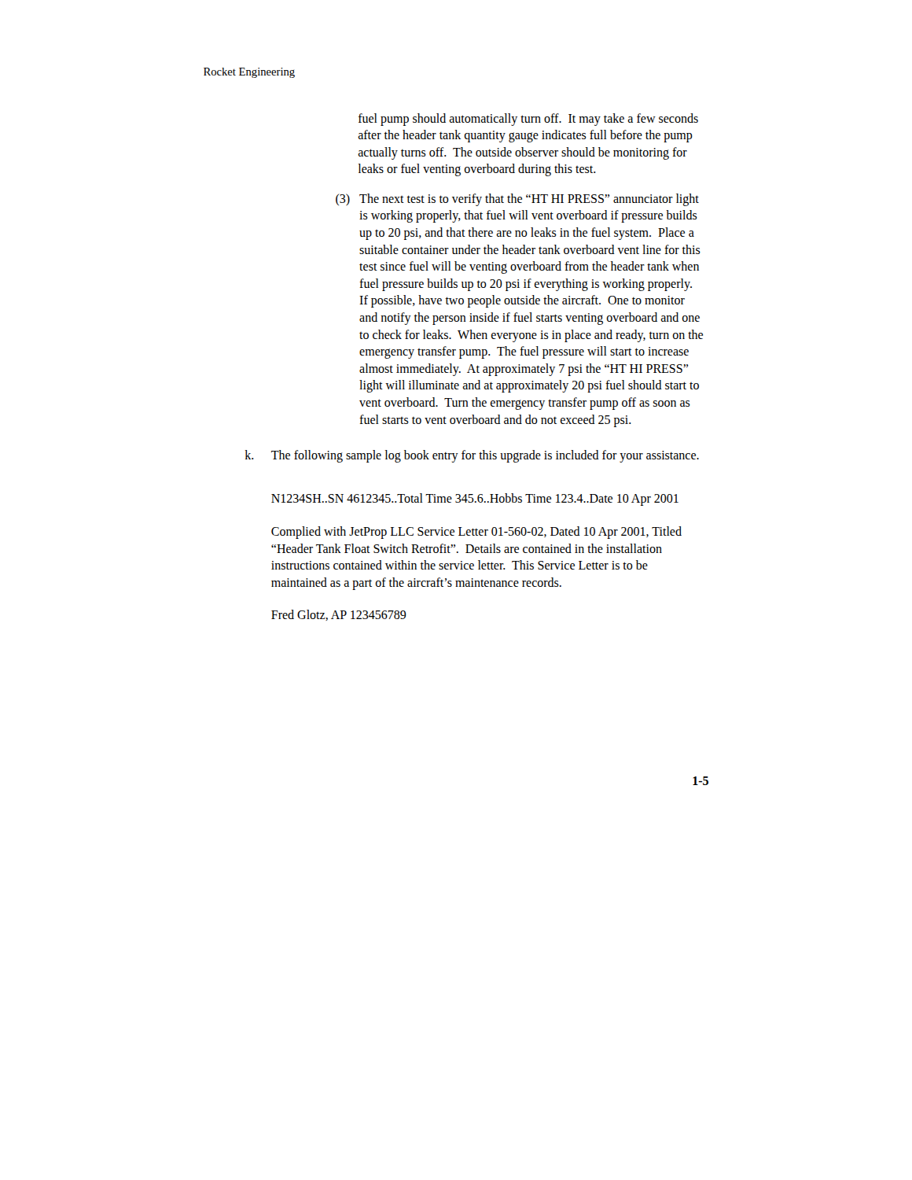Rocket Engineering
fuel pump should automatically turn off. It may take a few seconds after the header tank quantity gauge indicates full before the pump actually turns off. The outside observer should be monitoring for leaks or fuel venting overboard during this test.
(3) The next test is to verify that the “HT HI PRESS” annunciator light is working properly, that fuel will vent overboard if pressure builds up to 20 psi, and that there are no leaks in the fuel system. Place a suitable container under the header tank overboard vent line for this test since fuel will be venting overboard from the header tank when fuel pressure builds up to 20 psi if everything is working properly. If possible, have two people outside the aircraft. One to monitor and notify the person inside if fuel starts venting overboard and one to check for leaks. When everyone is in place and ready, turn on the emergency transfer pump. The fuel pressure will start to increase almost immediately. At approximately 7 psi the “HT HI PRESS” light will illuminate and at approximately 20 psi fuel should start to vent overboard. Turn the emergency transfer pump off as soon as fuel starts to vent overboard and do not exceed 25 psi.
k. The following sample log book entry for this upgrade is included for your assistance.
N1234SH..SN 4612345..Total Time 345.6..Hobbs Time 123.4..Date 10 Apr 2001
Complied with JetProp LLC Service Letter 01-560-02, Dated 10 Apr 2001, Titled “Header Tank Float Switch Retrofit”. Details are contained in the installation instructions contained within the service letter. This Service Letter is to be maintained as a part of the aircraft’s maintenance records.
Fred Glotz, AP 123456789
1-5